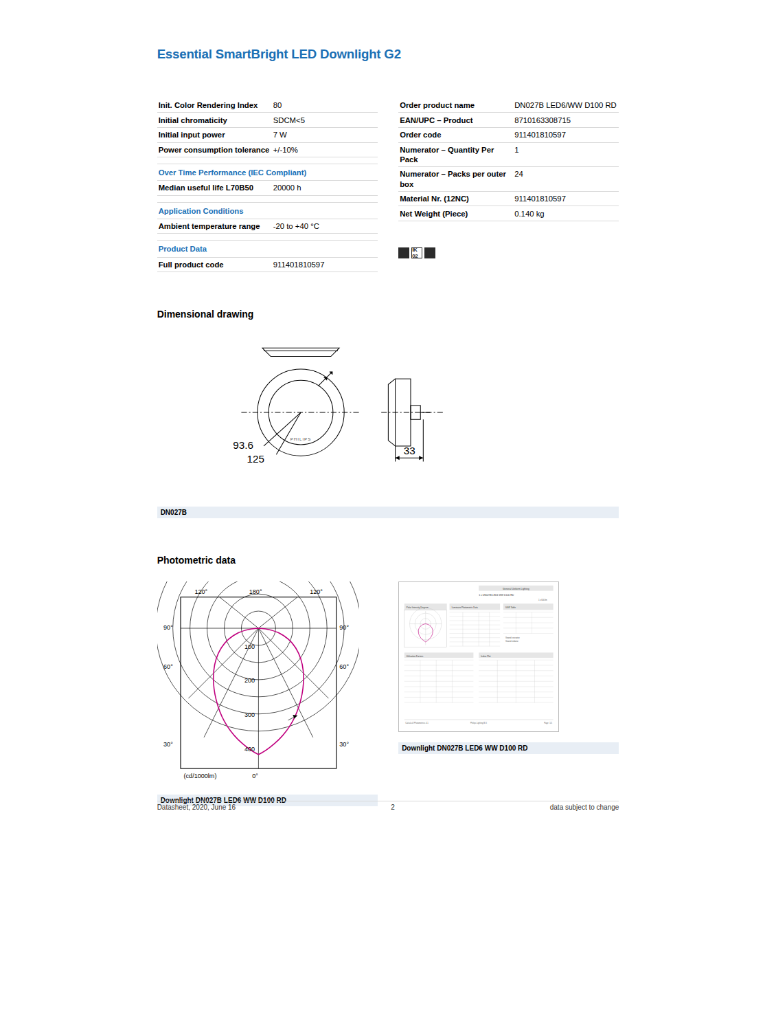Essential SmartBright LED Downlight G2
| Init. Color Rendering Index | 80 |
| Initial chromaticity | SDCM<5 |
| Initial input power | 7 W |
| Power consumption tolerance | +/-10% |
| Over Time Performance (IEC Compliant) |
| Median useful life L70B50 | 20000 h |
| Application Conditions |
| Ambient temperature range | -20 to +40 °C |
| Product Data |
| Full product code | 911401810597 |
| Order product name | DN027B LED6/WW D100 RD |
| EAN/UPC – Product | 8710163308715 |
| Order code | 911401810597 |
| Numerator – Quantity Per Pack | 1 |
| Numerator – Packs per outer box | 24 |
| Material Nr. (12NC) | 911401810597 |
| Net Weight (Piece) | 0.140 kg |
IK 02
Dimensional drawing
PHILIPS 93.6 125 33
DN027B
Photometric data
120° 180° 120° 90° 90° 60° 60° 30° 30° 100 200 300 400 (cd/1000lm) 0°
Downlight DN027B LED6 WW D100 RD
General Uniform Lighting 1 x DN027B LED6 WW D100 RD 1 x 600 lm Polar Intensity Diagram Luminaire Photometric Data UGR Table Viewed crosswise Viewed endwise Utilisation Factors Isolux Plot CalcuLuX Photometrics 4.1 Philips Lighting B.V. Page: 1/1
Downlight DN027B LED6 WW D100 RD
Datasheet, 2020, June 16
2
data subject to change